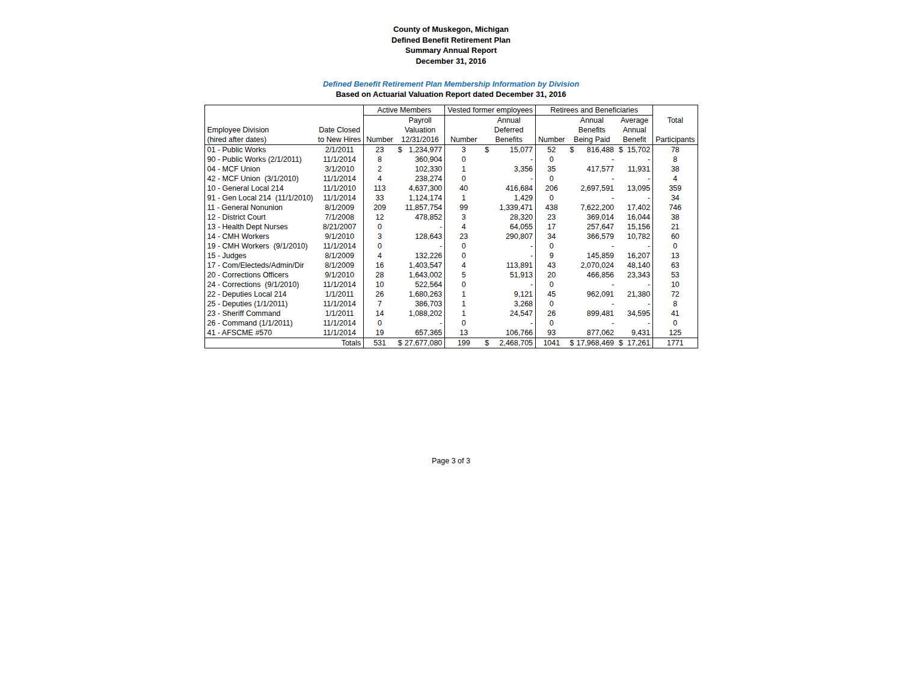County of Muskegon, Michigan
Defined Benefit Retirement Plan
Summary Annual Report
December 31, 2016
Defined Benefit Retirement Plan Membership Information by Division
Based on Actuarial Valuation Report dated December 31, 2016
| | | Active Members | Vested former employees | Retirees and Beneficiaries | |
| | | | Payroll | | Annual | | Annual | Average | Total |
| Employee Division | Date Closed | | Valuation | | Deferred | | Benefits | Annual | |
| (hired after dates) | to New Hires | Number | 12/31/2016 | Number | Benefits | Number | Being Paid | Benefit | Participants |
| 01 - Public Works | 2/1/2011 | 23 | $ | 1,234,977 | 3 | $ | 15,077 | 52 | $ | 816,488 | $ 15,702 | 78 |
| 90 - Public Works (2/1/2011) | 11/1/2014 | 8 | | 360,904 | 0 | | - | 0 | | - | - | 8 |
| 04 - MCF Union | 3/1/2010 | 2 | | 102,330 | 1 | | 3,356 | 35 | | 417,577 | 11,931 | 38 |
| 42 - MCF Union (3/1/2010) | 11/1/2014 | 4 | | 238,274 | 0 | | - | 0 | | - | - | 4 |
| 10 - General Local 214 | 11/1/2010 | 113 | | 4,637,300 | 40 | | 416,684 | 206 | | 2,697,591 | 13,095 | 359 |
| 91 - Gen Local 214 (11/1/2010) | 11/1/2014 | 33 | | 1,124,174 | 1 | | 1,429 | 0 | | - | - | 34 |
| 11 - General Nonunion | 8/1/2009 | 209 | | 11,857,754 | 99 | | 1,339,471 | 438 | | 7,622,200 | 17,402 | 746 |
| 12 - District Court | 7/1/2008 | 12 | | 478,852 | 3 | | 28,320 | 23 | | 369,014 | 16,044 | 38 |
| 13 - Health Dept Nurses | 8/21/2007 | 0 | | - | 4 | | 64,055 | 17 | | 257,647 | 15,156 | 21 |
| 14 - CMH Workers | 9/1/2010 | 3 | | 128,643 | 23 | | 290,807 | 34 | | 366,579 | 10,782 | 60 |
| 19 - CMH Workers (9/1/2010) | 11/1/2014 | 0 | | - | 0 | | - | 0 | | - | - | 0 |
| 15 - Judges | 8/1/2009 | 4 | | 132,226 | 0 | | - | 9 | | 145,859 | 16,207 | 13 |
| 17 - Com/Electeds/Admin/Dir | 8/1/2009 | 16 | | 1,403,547 | 4 | | 113,891 | 43 | | 2,070,024 | 48,140 | 63 |
| 20 - Corrections Officers | 9/1/2010 | 28 | | 1,643,002 | 5 | | 51,913 | 20 | | 466,856 | 23,343 | 53 |
| 24 - Corrections (9/1/2010) | 11/1/2014 | 10 | | 522,564 | 0 | | - | 0 | | - | - | 10 |
| 22 - Deputies Local 214 | 1/1/2011 | 26 | | 1,680,263 | 1 | | 9,121 | 45 | | 962,091 | 21,380 | 72 |
| 25 - Deputies (1/1/2011) | 11/1/2014 | 7 | | 386,703 | 1 | | 3,268 | 0 | | - | - | 8 |
| 23 - Sheriff Command | 1/1/2011 | 14 | | 1,088,202 | 1 | | 24,547 | 26 | | 899,481 | 34,595 | 41 |
| 26 - Command (1/1/2011) | 11/1/2014 | 0 | | - | 0 | | - | 0 | | - | - | 0 |
| 41 - AFSCME #570 | 11/1/2014 | 19 | | 657,365 | 13 | | 106,766 | 93 | | 877,062 | 9,431 | 125 |
| | Totals | 531 | $ | 27,677,080 | 199 | $ | 2,468,705 | 1041 | $ | 17,968,469 | $ 17,261 | 1771 |
Page 3 of 3